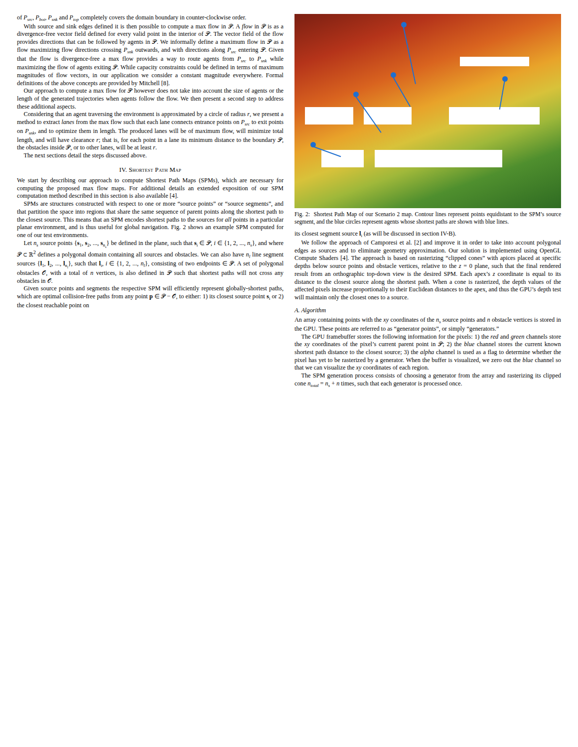of Psrc, Pbot, Psnk and Ptop completely covers the domain boundary in counter-clockwise order.
With source and sink edges defined it is then possible to compute a max flow in 𝒫. A flow in 𝒫 is as a divergence-free vector field defined for every valid point in the interior of 𝒫. The vector field of the flow provides directions that can be followed by agents in 𝒫. We informally define a maximum flow in 𝒫 as a flow maximizing flow directions crossing Psnk outwards, and with directions along Psrc entering 𝒫. Given that the flow is divergence-free a max flow provides a way to route agents from Psrc to Psnk while maximizing the flow of agents exiting 𝒫. While capacity constraints could be defined in terms of maximum magnitudes of flow vectors, in our application we consider a constant magnitude everywhere. Formal definitions of the above concepts are provided by Mitchell [8].
Our approach to compute a max flow for 𝒫 however does not take into account the size of agents or the length of the generated trajectories when agents follow the flow. We then present a second step to address these additional aspects.
Considering that an agent traversing the environment is approximated by a circle of radius r, we present a method to extract lanes from the max flow such that each lane connects entrance points on Psrc to exit points on Psnk, and to optimize them in length. The produced lanes will be of maximum flow, will minimize total length, and will have clearance r; that is, for each point in a lane its minimum distance to the boundary 𝒫, the obstacles inside 𝒫, or to other lanes, will be at least r.
The next sections detail the steps discussed above.
IV. Shortest Path Map
We start by describing our approach to compute Shortest Path Maps (SPMs), which are necessary for computing the proposed max flow maps. For additional details an extended exposition of our SPM computation method described in this section is also available [4].
SPMs are structures constructed with respect to one or more “source points” or “source segments”, and that partition the space into regions that share the same sequence of parent points along the shortest path to the closest source. This means that an SPM encodes shortest paths to the sources for all points in a particular planar environment, and is thus useful for global navigation. Fig. 2 shows an example SPM computed for one of our test environments.
Let ns source points {s1, s2, ..., sns} be defined in the plane, such that si ∈ 𝒫, i ∈ {1, 2, ..., ns}, and where 𝒫 ⊂ ℝ2 defines a polygonal domain containing all sources and obstacles. We can also have nl line segment sources {l1, l2, ..., lnl}, such that li, i ∈ {1, 2, ..., nl}, consisting of two endpoints ∈ 𝒫. A set of polygonal obstacles 𝒪, with a total of n vertices, is also defined in 𝒫 such that shortest paths will not cross any obstacles in 𝒪.
Given source points and segments the respective SPM will efficiently represent globally-shortest paths, which are optimal collision-free paths from any point p ∈ 𝒫 − 𝒪, to either: 1) its closest source point si or 2) the closest reachable point on
Fig. 2: Shortest Path Map of our Scenario 2 map. Contour lines represent points equidistant to the SPM’s source segment, and the blue circles represent agents whose shortest paths are shown with blue lines.
its closest segment source li (as will be discussed in section IV-B).
We follow the approach of Camporesi et al. [2] and improve it in order to take into account polygonal edges as sources and to eliminate geometry approximation. Our solution is implemented using OpenGL Compute Shaders [4]. The approach is based on rasterizing “clipped cones” with apices placed at specific depths below source points and obstacle vertices, relative to the z = 0 plane, such that the final rendered result from an orthographic top-down view is the desired SPM. Each apex’s z coordinate is equal to its distance to the closest source along the shortest path. When a cone is rasterized, the depth values of the affected pixels increase proportionally to their Euclidean distances to the apex, and thus the GPU’s depth test will maintain only the closest ones to a source.
A. Algorithm
An array containing points with the xy coordinates of the ns source points and n obstacle vertices is stored in the GPU. These points are referred to as “generator points”, or simply “generators.”
The GPU framebuffer stores the following information for the pixels: 1) the red and green channels store the xy coordinates of the pixel’s current parent point in 𝒫; 2) the blue channel stores the current known shortest path distance to the closest source; 3) the alpha channel is used as a flag to determine whether the pixel has yet to be rasterized by a generator. When the buffer is visualized, we zero out the blue channel so that we can visualize the xy coordinates of each region.
The SPM generation process consists of choosing a generator from the array and rasterizing its clipped cone ntotal = ns + n times, such that each generator is processed once.